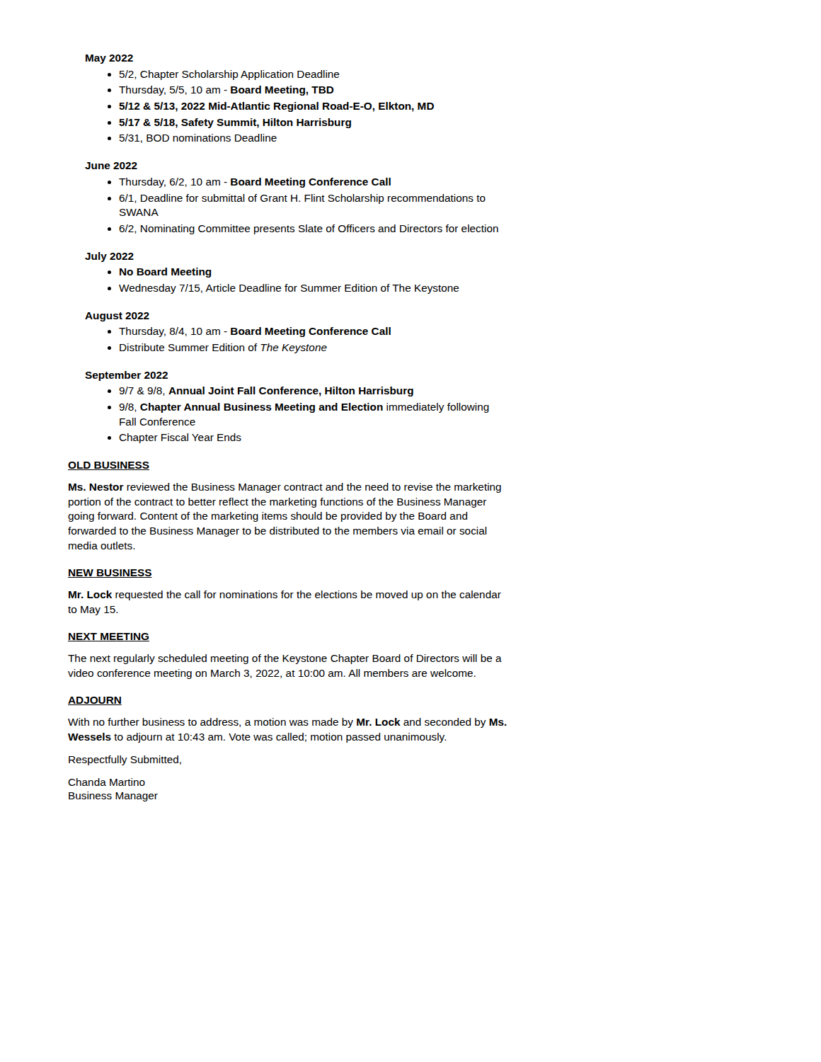May 2022
5/2, Chapter Scholarship Application Deadline
Thursday, 5/5, 10 am - Board Meeting, TBD
5/12 & 5/13, 2022 Mid-Atlantic Regional Road-E-O, Elkton, MD
5/17 & 5/18, Safety Summit, Hilton Harrisburg
5/31, BOD nominations Deadline
June 2022
Thursday, 6/2, 10 am - Board Meeting Conference Call
6/1, Deadline for submittal of Grant H. Flint Scholarship recommendations to SWANA
6/2, Nominating Committee presents Slate of Officers and Directors for election
July 2022
No Board Meeting
Wednesday 7/15, Article Deadline for Summer Edition of The Keystone
August 2022
Thursday, 8/4, 10 am - Board Meeting Conference Call
Distribute Summer Edition of The Keystone
September 2022
9/7 & 9/8, Annual Joint Fall Conference, Hilton Harrisburg
9/8, Chapter Annual Business Meeting and Election immediately following Fall Conference
Chapter Fiscal Year Ends
OLD BUSINESS
Ms. Nestor reviewed the Business Manager contract and the need to revise the marketing portion of the contract to better reflect the marketing functions of the Business Manager going forward. Content of the marketing items should be provided by the Board and forwarded to the Business Manager to be distributed to the members via email or social media outlets.
NEW BUSINESS
Mr. Lock requested the call for nominations for the elections be moved up on the calendar to May 15.
NEXT MEETING
The next regularly scheduled meeting of the Keystone Chapter Board of Directors will be a video conference meeting on March 3, 2022, at 10:00 am. All members are welcome.
ADJOURN
With no further business to address, a motion was made by Mr. Lock and seconded by Ms. Wessels to adjourn at 10:43 am. Vote was called; motion passed unanimously.
Respectfully Submitted,
Chanda Martino
Business Manager